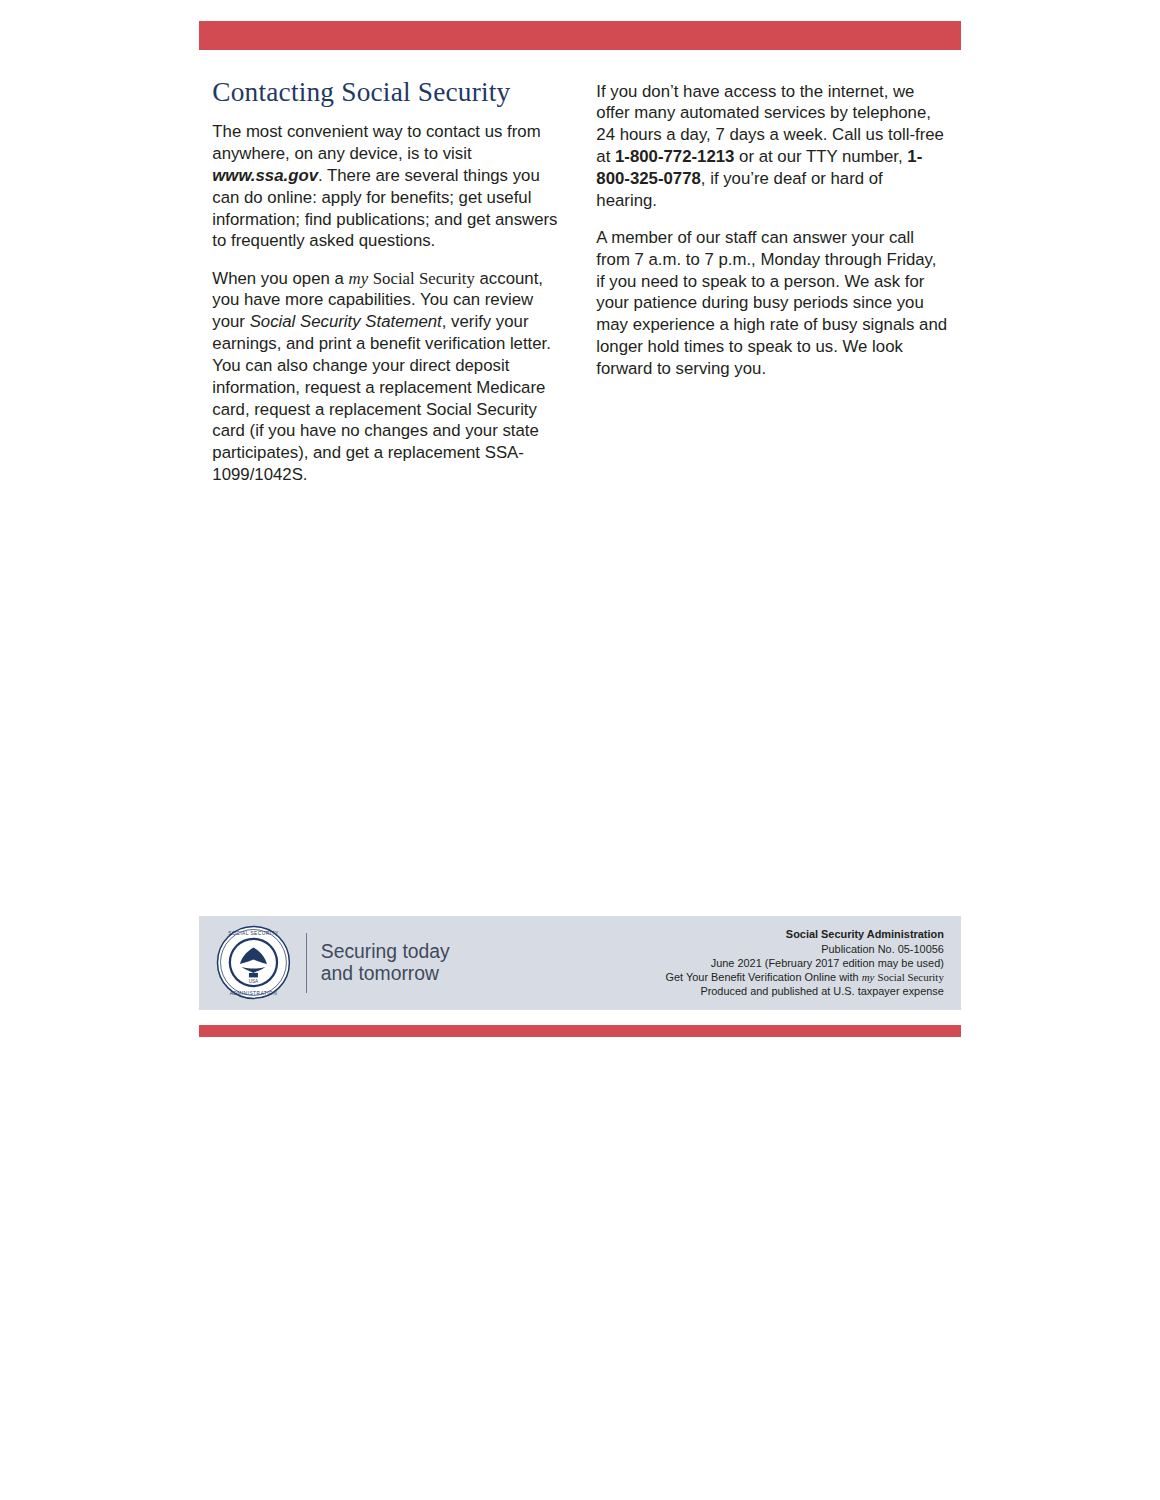Contacting Social Security
The most convenient way to contact us from anywhere, on any device, is to visit www.ssa.gov. There are several things you can do online: apply for benefits; get useful information; find publications; and get answers to frequently asked questions.
When you open a my Social Security account, you have more capabilities. You can review your Social Security Statement, verify your earnings, and print a benefit verification letter. You can also change your direct deposit information, request a replacement Medicare card, request a replacement Social Security card (if you have no changes and your state participates), and get a replacement SSA-1099/1042S.
If you don’t have access to the internet, we offer many automated services by telephone, 24 hours a day, 7 days a week. Call us toll-free at 1-800-772-1213 or at our TTY number, 1-800-325-0778, if you’re deaf or hard of hearing.
A member of our staff can answer your call from 7 a.m. to 7 p.m., Monday through Friday, if you need to speak to a person. We ask for your patience during busy periods since you may experience a high rate of busy signals and longer hold times to speak to us. We look forward to serving you.
SOCIAL SECURITY ADMINISTRATION USA
Securing today
and tomorrow
Social Security Administration
Publication No. 05-10056
June 2021 (February 2017 edition may be used)
Get Your Benefit Verification Online with my Social Security
Produced and published at U.S. taxpayer expense